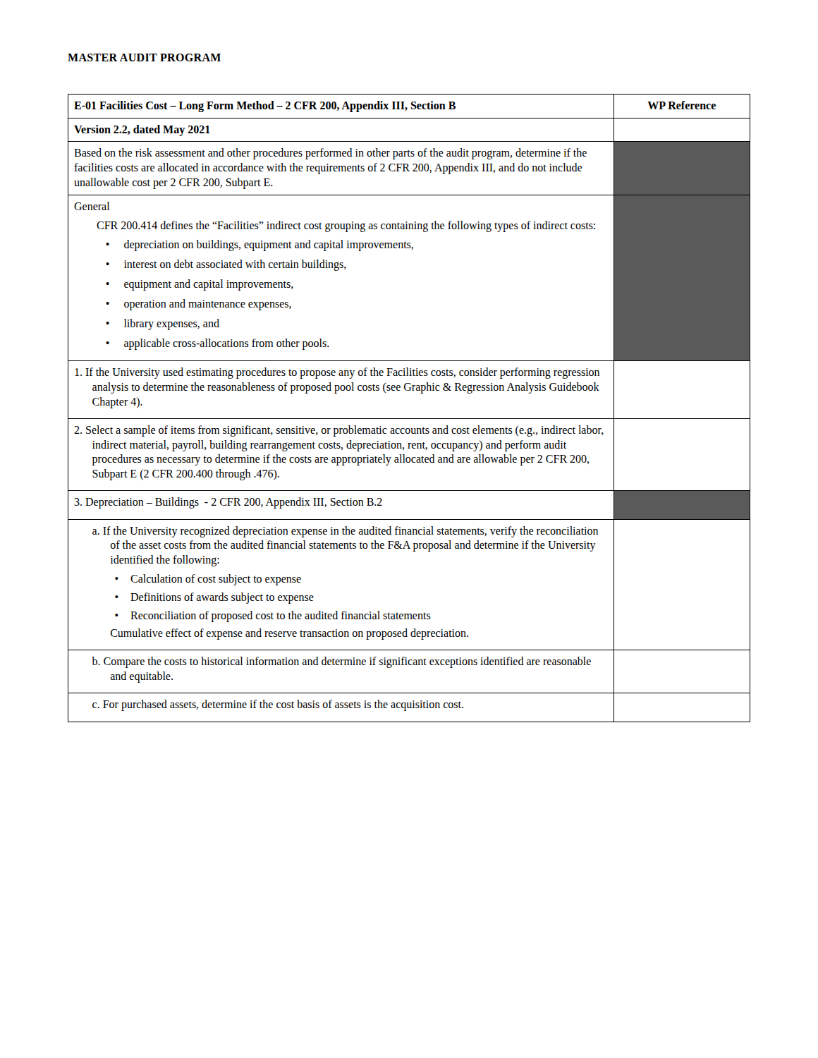MASTER AUDIT PROGRAM
| E-01 Facilities Cost – Long Form Method – 2 CFR 200, Appendix III, Section B | WP Reference |
| Version 2.2, dated May 2021 | |
| Based on the risk assessment and other procedures performed in other parts of the audit program, determine if the facilities costs are allocated in accordance with the requirements of 2 CFR 200, Appendix III, and do not include unallowable cost per 2 CFR 200, Subpart E. | |
| General CFR 200.414 defines the “Facilities” indirect cost grouping as containing the following types of indirect costs: depreciation on buildings, equipment and capital improvements, interest on debt associated with certain buildings, equipment and capital improvements, operation and maintenance expenses, library expenses, and applicable cross-allocations from other pools. | |
| 1. If the University used estimating procedures to propose any of the Facilities costs, consider performing regression analysis to determine the reasonableness of proposed pool costs (see Graphic & Regression Analysis Guidebook Chapter 4). | |
| 2. Select a sample of items from significant, sensitive, or problematic accounts and cost elements (e.g., indirect labor, indirect material, payroll, building rearrangement costs, depreciation, rent, occupancy) and perform audit procedures as necessary to determine if the costs are appropriately allocated and are allowable per 2 CFR 200, Subpart E (2 CFR 200.400 through .476). | |
| 3. Depreciation – Buildings - 2 CFR 200, Appendix III, Section B.2 | |
| a. If the University recognized depreciation expense in the audited financial statements, verify the reconciliation of the asset costs from the audited financial statements to the F&A proposal and determine if the University identified the following: Calculation of cost subject to expense Definitions of awards subject to expense Reconciliation of proposed cost to the audited financial statements Cumulative effect of expense and reserve transaction on proposed depreciation. | |
| b. Compare the costs to historical information and determine if significant exceptions identified are reasonable and equitable. | |
| c. For purchased assets, determine if the cost basis of assets is the acquisition cost. | |